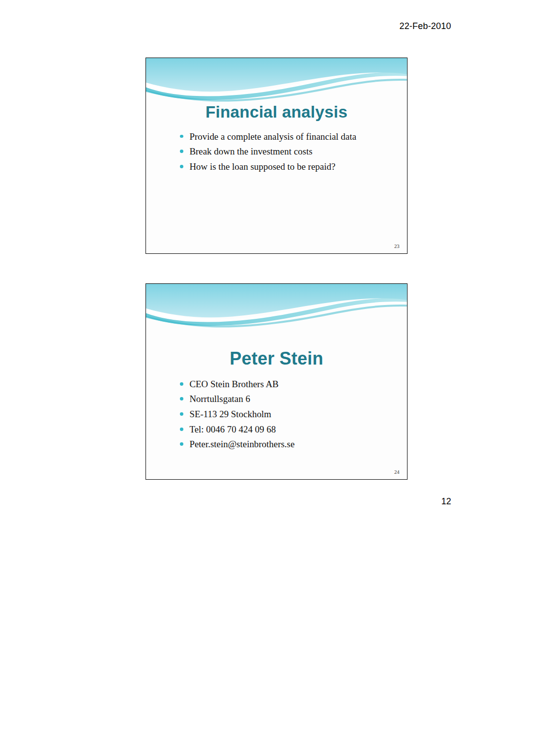22-Feb-2010
Financial analysis
Provide a complete analysis of financial data
Break down the investment costs
How is the loan supposed to be repaid?
23
Peter Stein
CEO Stein Brothers AB
Norrtullsgatan 6
SE-113 29 Stockholm
Tel: 0046 70 424 09 68
Peter.stein@steinbrothers.se
24
12